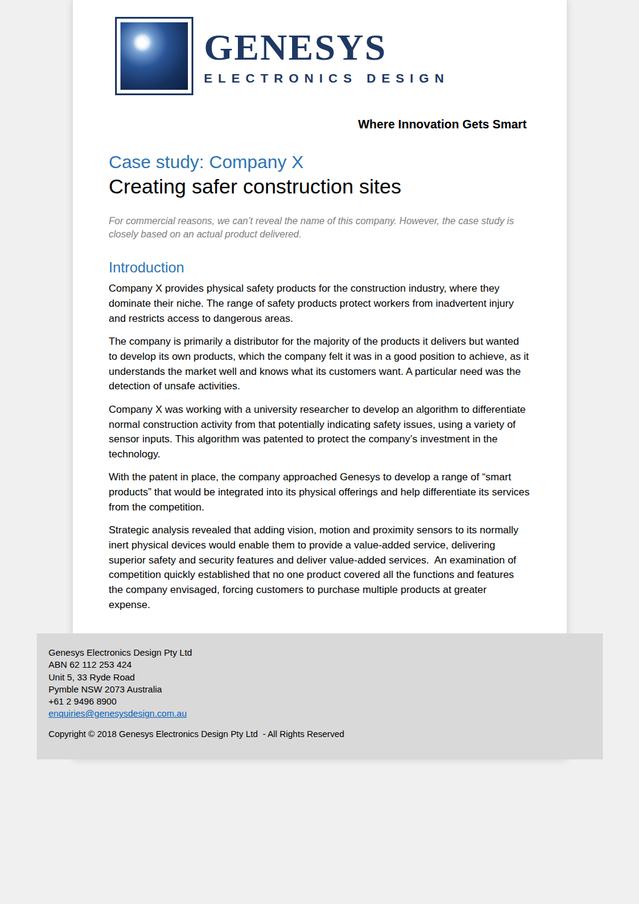GENESYS
ELECTRONICS DESIGN
Where Innovation Gets Smart
Case study: Company X
Creating safer construction sites
For commercial reasons, we can’t reveal the name of this company. However, the case study is closely based on an actual product delivered.
Introduction
Company X provides physical safety products for the construction industry, where they dominate their niche. The range of safety products protect workers from inadvertent injury and restricts access to dangerous areas.
The company is primarily a distributor for the majority of the products it delivers but wanted to develop its own products, which the company felt it was in a good position to achieve, as it understands the market well and knows what its customers want. A particular need was the detection of unsafe activities.
Company X was working with a university researcher to develop an algorithm to differentiate normal construction activity from that potentially indicating safety issues, using a variety of sensor inputs. This algorithm was patented to protect the company’s investment in the technology.
With the patent in place, the company approached Genesys to develop a range of “smart products” that would be integrated into its physical offerings and help differentiate its services from the competition.
Strategic analysis revealed that adding vision, motion and proximity sensors to its normally inert physical devices would enable them to provide a value-added service, delivering superior safety and security features and deliver value-added services. An examination of competition quickly established that no one product covered all the functions and features the company envisaged, forcing customers to purchase multiple products at greater expense.
Genesys Electronics Design Pty Ltd
ABN 62 112 253 424
Unit 5, 33 Ryde Road
Pymble NSW 2073 Australia
+61 2 9496 8900
enquiries@genesysdesign.com.au
Copyright © 2018 Genesys Electronics Design Pty Ltd - All Rights Reserved